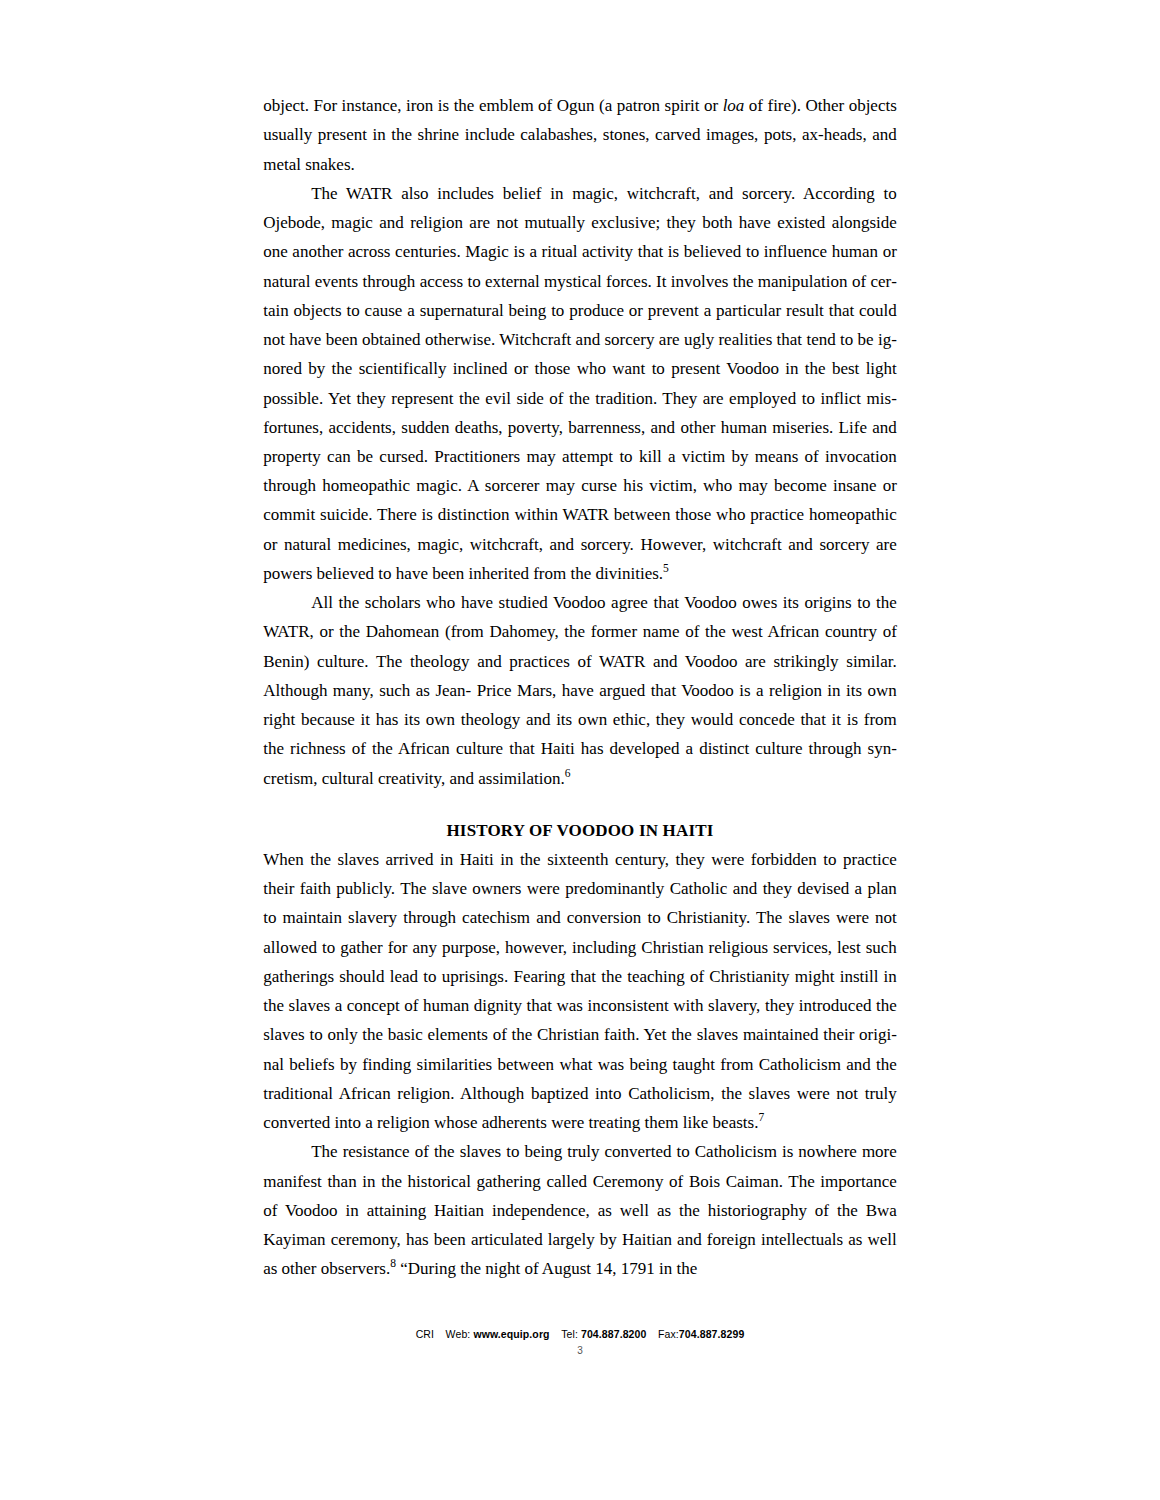object. For instance, iron is the emblem of Ogun (a patron spirit or loa of fire). Other objects usually present in the shrine include calabashes, stones, carved images, pots, ax-heads, and metal snakes.
The WATR also includes belief in magic, witchcraft, and sorcery. According to Ojebode, magic and religion are not mutually exclusive; they both have existed alongside one another across centuries. Magic is a ritual activity that is believed to influence human or natural events through access to external mystical forces. It involves the manipulation of certain objects to cause a supernatural being to produce or prevent a particular result that could not have been obtained otherwise. Witchcraft and sorcery are ugly realities that tend to be ignored by the scientifically inclined or those who want to present Voodoo in the best light possible. Yet they represent the evil side of the tradition. They are employed to inflict misfortunes, accidents, sudden deaths, poverty, barrenness, and other human miseries. Life and property can be cursed. Practitioners may attempt to kill a victim by means of invocation through homeopathic magic. A sorcerer may curse his victim, who may become insane or commit suicide. There is distinction within WATR between those who practice homeopathic or natural medicines, magic, witchcraft, and sorcery. However, witchcraft and sorcery are powers believed to have been inherited from the divinities.5
All the scholars who have studied Voodoo agree that Voodoo owes its origins to the WATR, or the Dahomean (from Dahomey, the former name of the west African country of Benin) culture. The theology and practices of WATR and Voodoo are strikingly similar. Although many, such as Jean- Price Mars, have argued that Voodoo is a religion in its own right because it has its own theology and its own ethic, they would concede that it is from the richness of the African culture that Haiti has developed a distinct culture through syncretism, cultural creativity, and assimilation.6
HISTORY OF VOODOO IN HAITI
When the slaves arrived in Haiti in the sixteenth century, they were forbidden to practice their faith publicly. The slave owners were predominantly Catholic and they devised a plan to maintain slavery through catechism and conversion to Christianity. The slaves were not allowed to gather for any purpose, however, including Christian religious services, lest such gatherings should lead to uprisings. Fearing that the teaching of Christianity might instill in the slaves a concept of human dignity that was inconsistent with slavery, they introduced the slaves to only the basic elements of the Christian faith. Yet the slaves maintained their original beliefs by finding similarities between what was being taught from Catholicism and the traditional African religion. Although baptized into Catholicism, the slaves were not truly converted into a religion whose adherents were treating them like beasts.7
The resistance of the slaves to being truly converted to Catholicism is nowhere more manifest than in the historical gathering called Ceremony of Bois Caiman. The importance of Voodoo in attaining Haitian independence, as well as the historiography of the Bwa Kayiman ceremony, has been articulated largely by Haitian and foreign intellectuals as well as other observers.8 “During the night of August 14, 1791 in the
CRI Web: www.equip.org Tel: 704.887.8200 Fax:704.887.8299
3